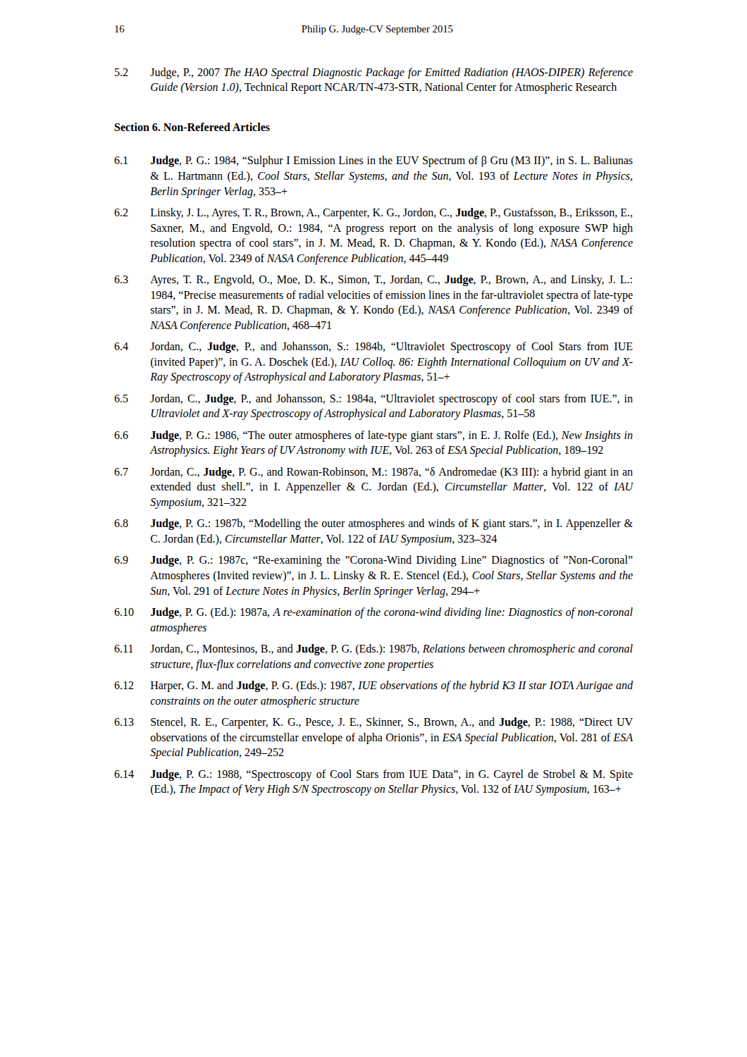16 Philip G. Judge-CV September 2015
5.2 Judge, P., 2007 The HAO Spectral Diagnostic Package for Emitted Radiation (HAOS-DIPER) Reference Guide (Version 1.0), Technical Report NCAR/TN-473-STR, National Center for Atmospheric Research
Section 6. Non-Refereed Articles
6.1 Judge, P. G.: 1984, “Sulphur I Emission Lines in the EUV Spectrum of β Gru (M3 II)”, in S. L. Baliunas & L. Hartmann (Ed.), Cool Stars, Stellar Systems, and the Sun, Vol. 193 of Lecture Notes in Physics, Berlin Springer Verlag, 353–+
6.2 Linsky, J. L., Ayres, T. R., Brown, A., Carpenter, K. G., Jordon, C., Judge, P., Gustafsson, B., Eriksson, E., Saxner, M., and Engvold, O.: 1984, “A progress report on the analysis of long exposure SWP high resolution spectra of cool stars”, in J. M. Mead, R. D. Chapman, & Y. Kondo (Ed.), NASA Conference Publication, Vol. 2349 of NASA Conference Publication, 445–449
6.3 Ayres, T. R., Engvold, O., Moe, D. K., Simon, T., Jordan, C., Judge, P., Brown, A., and Linsky, J. L.: 1984, “Precise measurements of radial velocities of emission lines in the far-ultraviolet spectra of late-type stars”, in J. M. Mead, R. D. Chapman, & Y. Kondo (Ed.), NASA Conference Publication, Vol. 2349 of NASA Conference Publication, 468–471
6.4 Jordan, C., Judge, P., and Johansson, S.: 1984b, “Ultraviolet Spectroscopy of Cool Stars from IUE (invited Paper)”, in G. A. Doschek (Ed.), IAU Colloq. 86: Eighth International Colloquium on UV and X-Ray Spectroscopy of Astrophysical and Laboratory Plasmas, 51–+
6.5 Jordan, C., Judge, P., and Johansson, S.: 1984a, “Ultraviolet spectroscopy of cool stars from IUE.”, in Ultraviolet and X-ray Spectroscopy of Astrophysical and Laboratory Plasmas, 51–58
6.6 Judge, P. G.: 1986, “The outer atmospheres of late-type giant stars”, in E. J. Rolfe (Ed.), New Insights in Astrophysics. Eight Years of UV Astronomy with IUE, Vol. 263 of ESA Special Publication, 189–192
6.7 Jordan, C., Judge, P. G., and Rowan-Robinson, M.: 1987a, “δ Andromedae (K3 III): a hybrid giant in an extended dust shell.”, in I. Appenzeller & C. Jordan (Ed.), Circumstellar Matter, Vol. 122 of IAU Symposium, 321–322
6.8 Judge, P. G.: 1987b, “Modelling the outer atmospheres and winds of K giant stars.”, in I. Appenzeller & C. Jordan (Ed.), Circumstellar Matter, Vol. 122 of IAU Symposium, 323–324
6.9 Judge, P. G.: 1987c, “Re-examining the ”Corona-Wind Dividing Line” Diagnostics of ”Non-Coronal” Atmospheres (Invited review)”, in J. L. Linsky & R. E. Stencel (Ed.), Cool Stars, Stellar Systems and the Sun, Vol. 291 of Lecture Notes in Physics, Berlin Springer Verlag, 294–+
6.10 Judge, P. G. (Ed.): 1987a, A re-examination of the corona-wind dividing line: Diagnostics of non-coronal atmospheres
6.11 Jordan, C., Montesinos, B., and Judge, P. G. (Eds.): 1987b, Relations between chromospheric and coronal structure, flux-flux correlations and convective zone properties
6.12 Harper, G. M. and Judge, P. G. (Eds.): 1987, IUE observations of the hybrid K3 II star IOTA Aurigae and constraints on the outer atmospheric structure
6.13 Stencel, R. E., Carpenter, K. G., Pesce, J. E., Skinner, S., Brown, A., and Judge, P.: 1988, “Direct UV observations of the circumstellar envelope of alpha Orionis”, in ESA Special Publication, Vol. 281 of ESA Special Publication, 249–252
6.14 Judge, P. G.: 1988, “Spectroscopy of Cool Stars from IUE Data”, in G. Cayrel de Strobel & M. Spite (Ed.), The Impact of Very High S/N Spectroscopy on Stellar Physics, Vol. 132 of IAU Symposium, 163–+